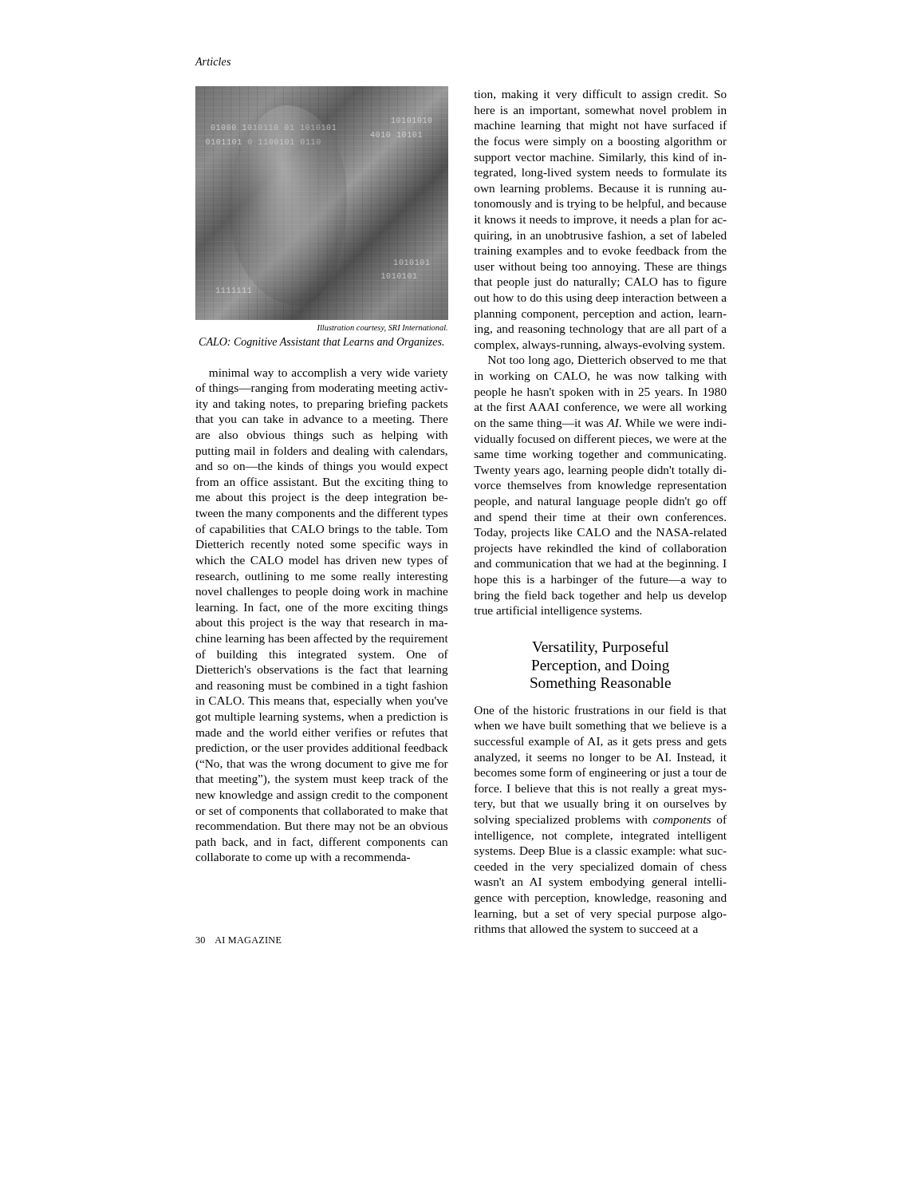Articles
01000 1010110 01 1010101 0101101 0 1100101 0110 10101010 4010 10101 1010101 1010101 1111111
Illustration courtesy, SRI International.
CALO: Cognitive Assistant that Learns and Organizes.
minimal way to accomplish a very wide variety of things—ranging from moderating meeting activity and taking notes, to preparing briefing packets that you can take in advance to a meeting. There are also obvious things such as helping with putting mail in folders and dealing with calendars, and so on—the kinds of things you would expect from an office assistant. But the exciting thing to me about this project is the deep integration between the many components and the different types of capabilities that CALO brings to the table. Tom Dietterich recently noted some specific ways in which the CALO model has driven new types of research, outlining to me some really interesting novel challenges to people doing work in machine learning. In fact, one of the more exciting things about this project is the way that research in machine learning has been affected by the requirement of building this integrated system. One of Dietterich's observations is the fact that learning and reasoning must be combined in a tight fashion in CALO. This means that, especially when you've got multiple learning systems, when a prediction is made and the world either verifies or refutes that prediction, or the user provides additional feedback (“No, that was the wrong document to give me for that meeting”), the system must keep track of the new knowledge and assign credit to the component or set of components that collaborated to make that recommendation. But there may not be an obvious path back, and in fact, different components can collaborate to come up with a recommenda-
tion, making it very difficult to assign credit. So here is an important, somewhat novel problem in machine learning that might not have surfaced if the focus were simply on a boosting algorithm or support vector machine. Similarly, this kind of integrated, long-lived system needs to formulate its own learning problems. Because it is running autonomously and is trying to be helpful, and because it knows it needs to improve, it needs a plan for acquiring, in an unobtrusive fashion, a set of labeled training examples and to evoke feedback from the user without being too annoying. These are things that people just do naturally; CALO has to figure out how to do this using deep interaction between a planning component, perception and action, learning, and reasoning technology that are all part of a complex, always-running, always-evolving system.
Not too long ago, Dietterich observed to me that in working on CALO, he was now talking with people he hasn't spoken with in 25 years. In 1980 at the first AAAI conference, we were all working on the same thing—it was AI. While we were individually focused on different pieces, we were at the same time working together and communicating. Twenty years ago, learning people didn't totally divorce themselves from knowledge representation people, and natural language people didn't go off and spend their time at their own conferences. Today, projects like CALO and the NASA-related projects have rekindled the kind of collaboration and communication that we had at the beginning. I hope this is a harbinger of the future—a way to bring the field back together and help us develop true artificial intelligence systems.
Versatility, Purposeful
Perception, and Doing
Something Reasonable
One of the historic frustrations in our field is that when we have built something that we believe is a successful example of AI, as it gets press and gets analyzed, it seems no longer to be AI. Instead, it becomes some form of engineering or just a tour de force. I believe that this is not really a great mystery, but that we usually bring it on ourselves by solving specialized problems with components of intelligence, not complete, integrated intelligent systems. Deep Blue is a classic example: what succeeded in the very specialized domain of chess wasn't an AI system embodying general intelligence with perception, knowledge, reasoning and learning, but a set of very special purpose algorithms that allowed the system to succeed at a
30 AI MAGAZINE